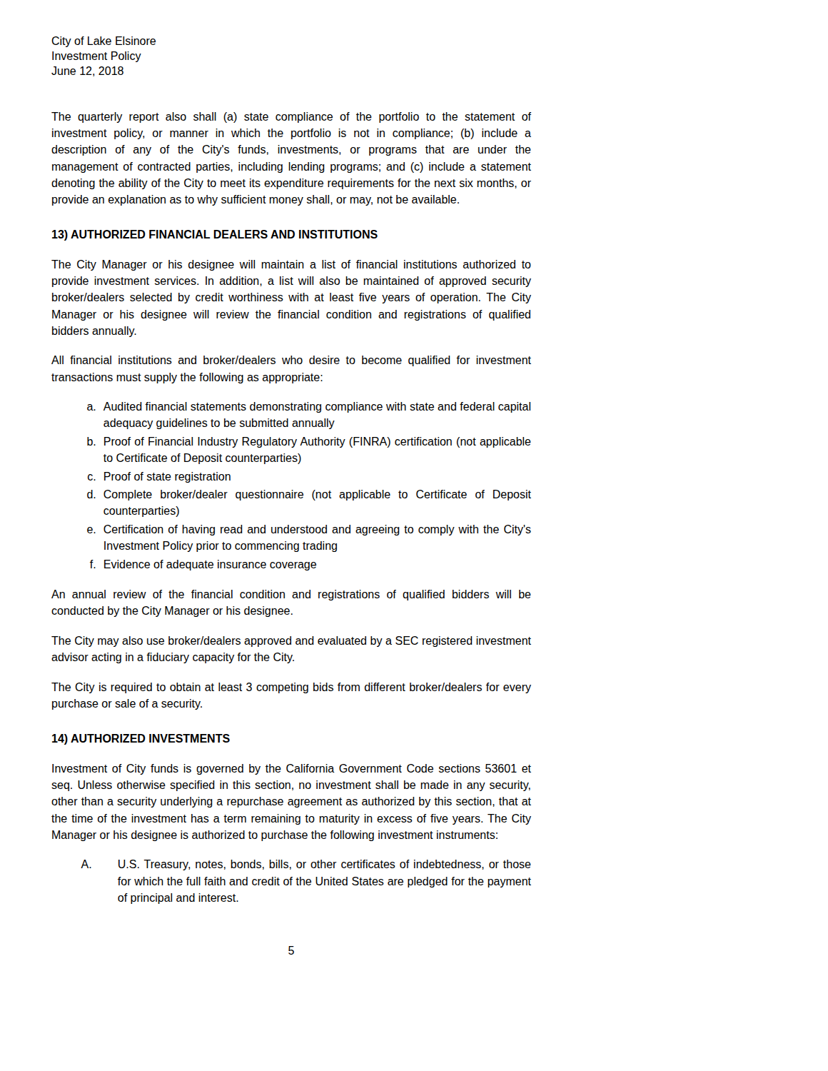City of Lake Elsinore
Investment Policy
June 12, 2018
The quarterly report also shall (a) state compliance of the portfolio to the statement of investment policy, or manner in which the portfolio is not in compliance; (b) include a description of any of the City's funds, investments, or programs that are under the management of contracted parties, including lending programs; and (c) include a statement denoting the ability of the City to meet its expenditure requirements for the next six months, or provide an explanation as to why sufficient money shall, or may, not be available.
13) AUTHORIZED FINANCIAL DEALERS AND INSTITUTIONS
The City Manager or his designee will maintain a list of financial institutions authorized to provide investment services. In addition, a list will also be maintained of approved security broker/dealers selected by credit worthiness with at least five years of operation. The City Manager or his designee will review the financial condition and registrations of qualified bidders annually.
All financial institutions and broker/dealers who desire to become qualified for investment transactions must supply the following as appropriate:
Audited financial statements demonstrating compliance with state and federal capital adequacy guidelines to be submitted annually
Proof of Financial Industry Regulatory Authority (FINRA) certification (not applicable to Certificate of Deposit counterparties)
Proof of state registration
Complete broker/dealer questionnaire (not applicable to Certificate of Deposit counterparties)
Certification of having read and understood and agreeing to comply with the City's Investment Policy prior to commencing trading
Evidence of adequate insurance coverage
An annual review of the financial condition and registrations of qualified bidders will be conducted by the City Manager or his designee.
The City may also use broker/dealers approved and evaluated by a SEC registered investment advisor acting in a fiduciary capacity for the City.
The City is required to obtain at least 3 competing bids from different broker/dealers for every purchase or sale of a security.
14) AUTHORIZED INVESTMENTS
Investment of City funds is governed by the California Government Code sections 53601 et seq. Unless otherwise specified in this section, no investment shall be made in any security, other than a security underlying a repurchase agreement as authorized by this section, that at the time of the investment has a term remaining to maturity in excess of five years. The City Manager or his designee is authorized to purchase the following investment instruments:
A.
U.S. Treasury, notes, bonds, bills, or other certificates of indebtedness, or those for which the full faith and credit of the United States are pledged for the payment of principal and interest.
5